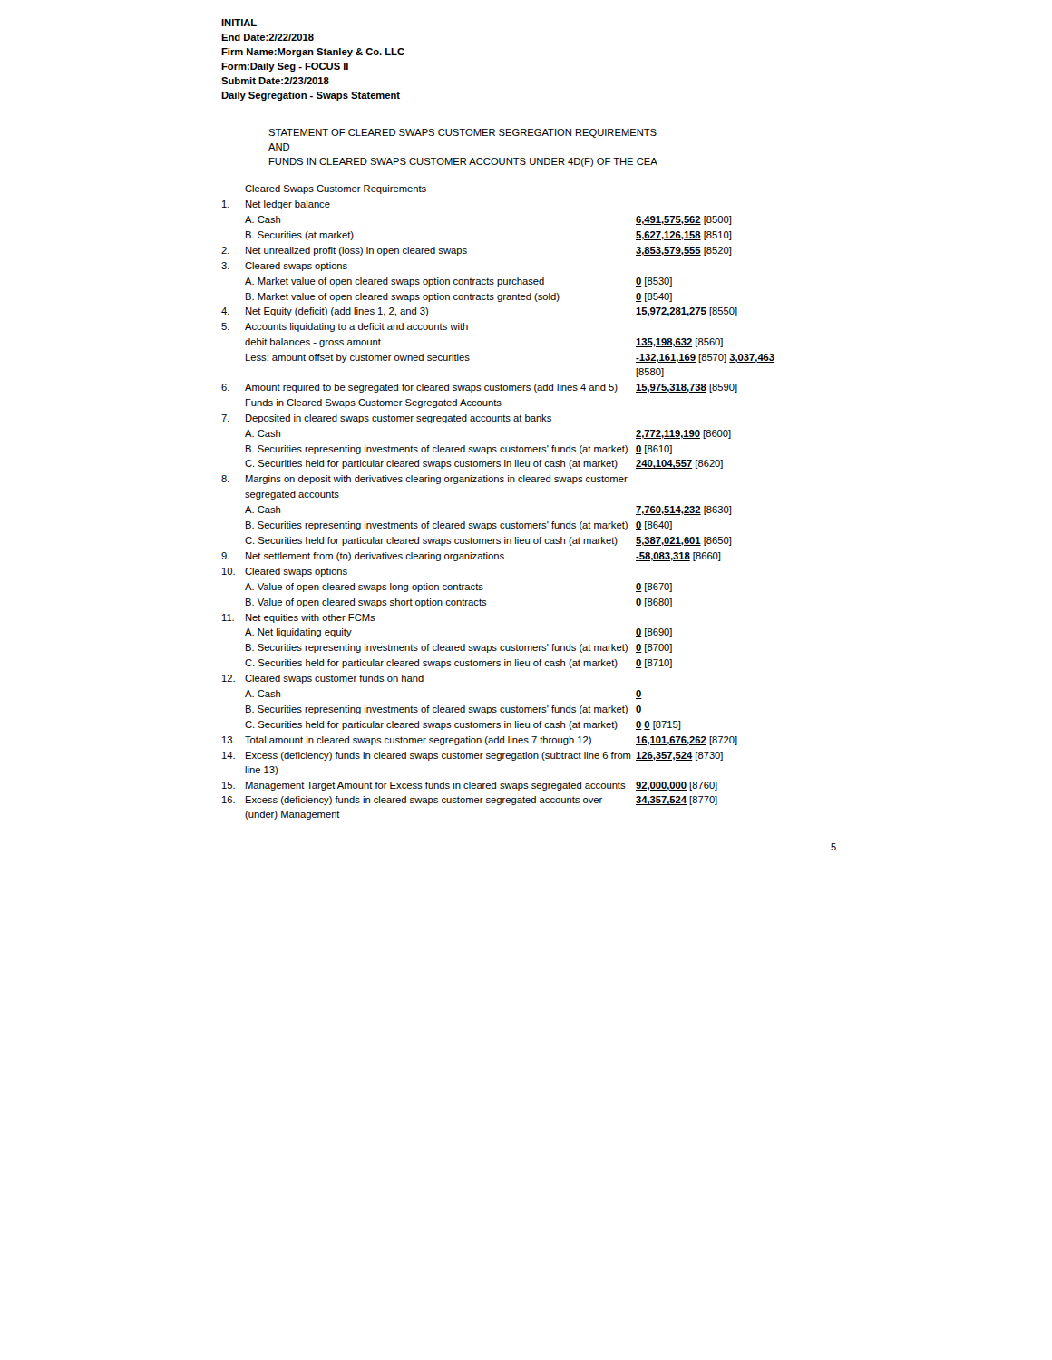INITIAL
End Date:2/22/2018
Firm Name:Morgan Stanley & Co. LLC
Form:Daily Seg - FOCUS II
Submit Date:2/23/2018
Daily Segregation - Swaps Statement
STATEMENT OF CLEARED SWAPS CUSTOMER SEGREGATION REQUIREMENTS
AND
FUNDS IN CLEARED SWAPS CUSTOMER ACCOUNTS UNDER 4D(F) OF THE CEA
| | Cleared Swaps Customer Requirements | |
| 1. | Net ledger balance | |
| | A. Cash | 6,491,575,562 [8500] |
| | B. Securities (at market) | 5,627,126,158 [8510] |
| 2. | Net unrealized profit (loss) in open cleared swaps | 3,853,579,555 [8520] |
| 3. | Cleared swaps options | |
| | A. Market value of open cleared swaps option contracts purchased | 0 [8530] |
| | B. Market value of open cleared swaps option contracts granted (sold) | 0 [8540] |
| 4. | Net Equity (deficit) (add lines 1, 2, and 3) | 15,972,281,275 [8550] |
| 5. | Accounts liquidating to a deficit and accounts with | |
| | debit balances - gross amount | 135,198,632 [8560] |
| | Less: amount offset by customer owned securities | -132,161,169 [8570] 3,037,463 [8580] |
| 6. | Amount required to be segregated for cleared swaps customers (add lines 4 and 5) | 15,975,318,738 [8590] |
| | Funds in Cleared Swaps Customer Segregated Accounts | |
| 7. | Deposited in cleared swaps customer segregated accounts at banks | |
| | A. Cash | 2,772,119,190 [8600] |
| | B. Securities representing investments of cleared swaps customers' funds (at market) | 0 [8610] |
| | C. Securities held for particular cleared swaps customers in lieu of cash (at market) | 240,104,557 [8620] |
| 8. | Margins on deposit with derivatives clearing organizations in cleared swaps customer | |
| | segregated accounts | |
| | A. Cash | 7,760,514,232 [8630] |
| | B. Securities representing investments of cleared swaps customers' funds (at market) | 0 [8640] |
| | C. Securities held for particular cleared swaps customers in lieu of cash (at market) | 5,387,021,601 [8650] |
| 9. | Net settlement from (to) derivatives clearing organizations | -58,083,318 [8660] |
| 10. | Cleared swaps options | |
| | A. Value of open cleared swaps long option contracts | 0 [8670] |
| | B. Value of open cleared swaps short option contracts | 0 [8680] |
| 11. | Net equities with other FCMs | |
| | A. Net liquidating equity | 0 [8690] |
| | B. Securities representing investments of cleared swaps customers' funds (at market) | 0 [8700] |
| | C. Securities held for particular cleared swaps customers in lieu of cash (at market) | 0 [8710] |
| 12. | Cleared swaps customer funds on hand | |
| | A. Cash | 0 |
| | B. Securities representing investments of cleared swaps customers' funds (at market) | 0 |
| | C. Securities held for particular cleared swaps customers in lieu of cash (at market) | 0 0 [8715] |
| 13. | Total amount in cleared swaps customer segregation (add lines 7 through 12) | 16,101,676,262 [8720] |
| 14. | Excess (deficiency) funds in cleared swaps customer segregation (subtract line 6 from line 13) | 126,357,524 [8730] |
| 15. | Management Target Amount for Excess funds in cleared swaps segregated accounts | 92,000,000 [8760] |
| 16. | Excess (deficiency) funds in cleared swaps customer segregated accounts over (under) Management | 34,357,524 [8770] |
5